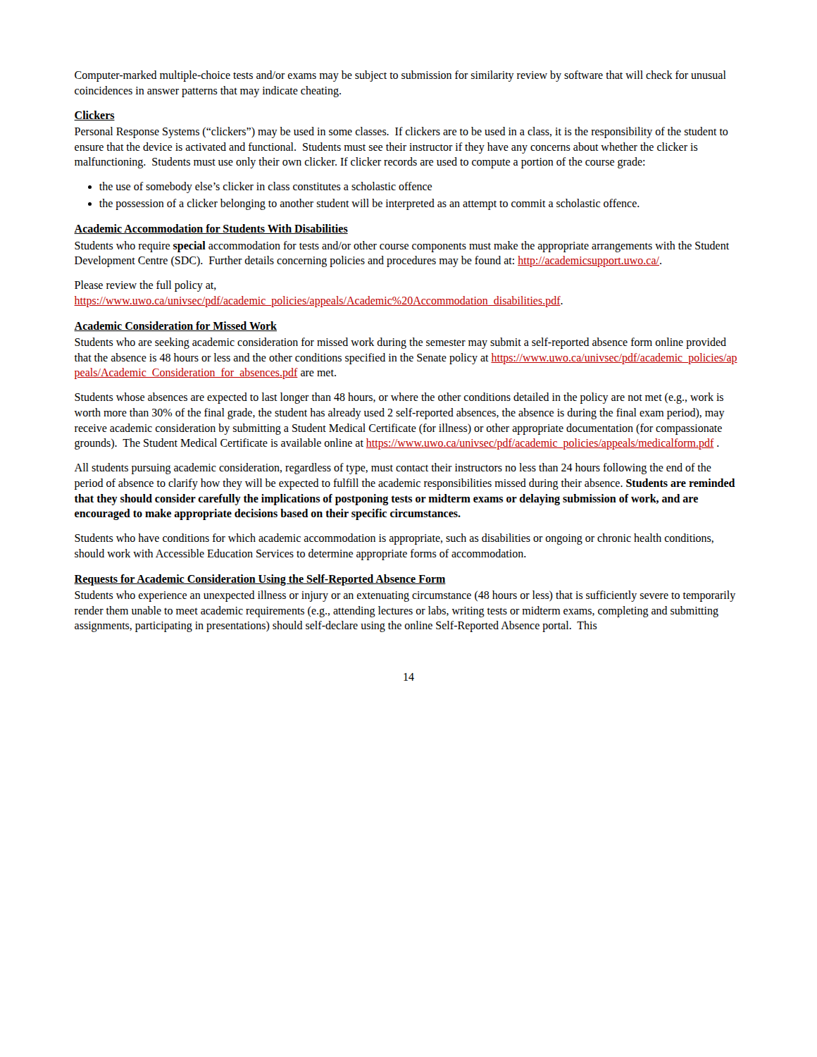Computer-marked multiple-choice tests and/or exams may be subject to submission for similarity review by software that will check for unusual coincidences in answer patterns that may indicate cheating.
Clickers
Personal Response Systems (“clickers”) may be used in some classes. If clickers are to be used in a class, it is the responsibility of the student to ensure that the device is activated and functional. Students must see their instructor if they have any concerns about whether the clicker is malfunctioning. Students must use only their own clicker. If clicker records are used to compute a portion of the course grade:
the use of somebody else’s clicker in class constitutes a scholastic offence
the possession of a clicker belonging to another student will be interpreted as an attempt to commit a scholastic offence.
Academic Accommodation for Students With Disabilities
Students who require special accommodation for tests and/or other course components must make the appropriate arrangements with the Student Development Centre (SDC). Further details concerning policies and procedures may be found at: http://academicsupport.uwo.ca/.
Please review the full policy at,
https://www.uwo.ca/univsec/pdf/academic_policies/appeals/Academic%20Accommodation_disabilities.pdf.
Academic Consideration for Missed Work
Students who are seeking academic consideration for missed work during the semester may submit a self-reported absence form online provided that the absence is 48 hours or less and the other conditions specified in the Senate policy at https://www.uwo.ca/univsec/pdf/academic_policies/appeals/Academic_Consideration_for_absences.pdf are met.
Students whose absences are expected to last longer than 48 hours, or where the other conditions detailed in the policy are not met (e.g., work is worth more than 30% of the final grade, the student has already used 2 self-reported absences, the absence is during the final exam period), may receive academic consideration by submitting a Student Medical Certificate (for illness) or other appropriate documentation (for compassionate grounds). The Student Medical Certificate is available online at https://www.uwo.ca/univsec/pdf/academic_policies/appeals/medicalform.pdf .
All students pursuing academic consideration, regardless of type, must contact their instructors no less than 24 hours following the end of the period of absence to clarify how they will be expected to fulfill the academic responsibilities missed during their absence. Students are reminded that they should consider carefully the implications of postponing tests or midterm exams or delaying submission of work, and are encouraged to make appropriate decisions based on their specific circumstances.
Students who have conditions for which academic accommodation is appropriate, such as disabilities or ongoing or chronic health conditions, should work with Accessible Education Services to determine appropriate forms of accommodation.
Requests for Academic Consideration Using the Self-Reported Absence Form
Students who experience an unexpected illness or injury or an extenuating circumstance (48 hours or less) that is sufficiently severe to temporarily render them unable to meet academic requirements (e.g., attending lectures or labs, writing tests or midterm exams, completing and submitting assignments, participating in presentations) should self-declare using the online Self-Reported Absence portal. This
14